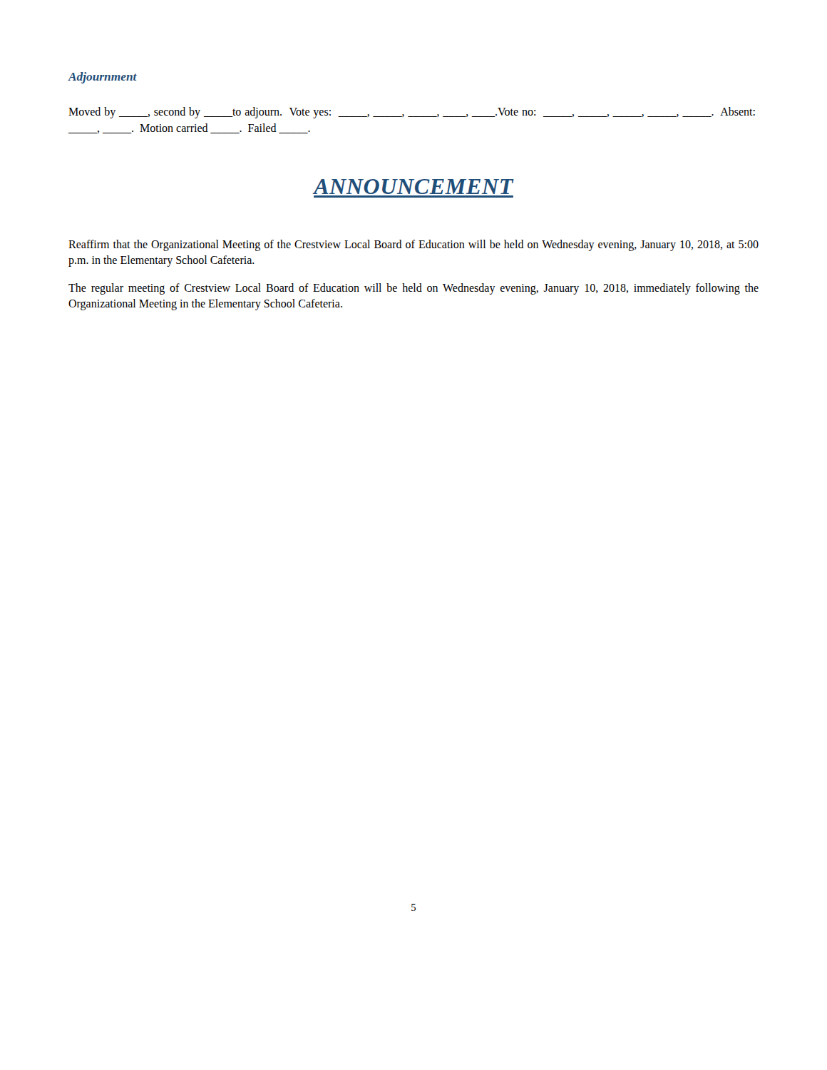Adjournment
Moved by _____, second by _____to adjourn. Vote yes: _____, _____, _____, ____, ____.Vote no: _____, _____, _____, _____, _____. Absent: _____, _____. Motion carried _____. Failed _____.
ANNOUNCEMENT
Reaffirm that the Organizational Meeting of the Crestview Local Board of Education will be held on Wednesday evening, January 10, 2018, at 5:00 p.m. in the Elementary School Cafeteria.
The regular meeting of Crestview Local Board of Education will be held on Wednesday evening, January 10, 2018, immediately following the Organizational Meeting in the Elementary School Cafeteria.
5